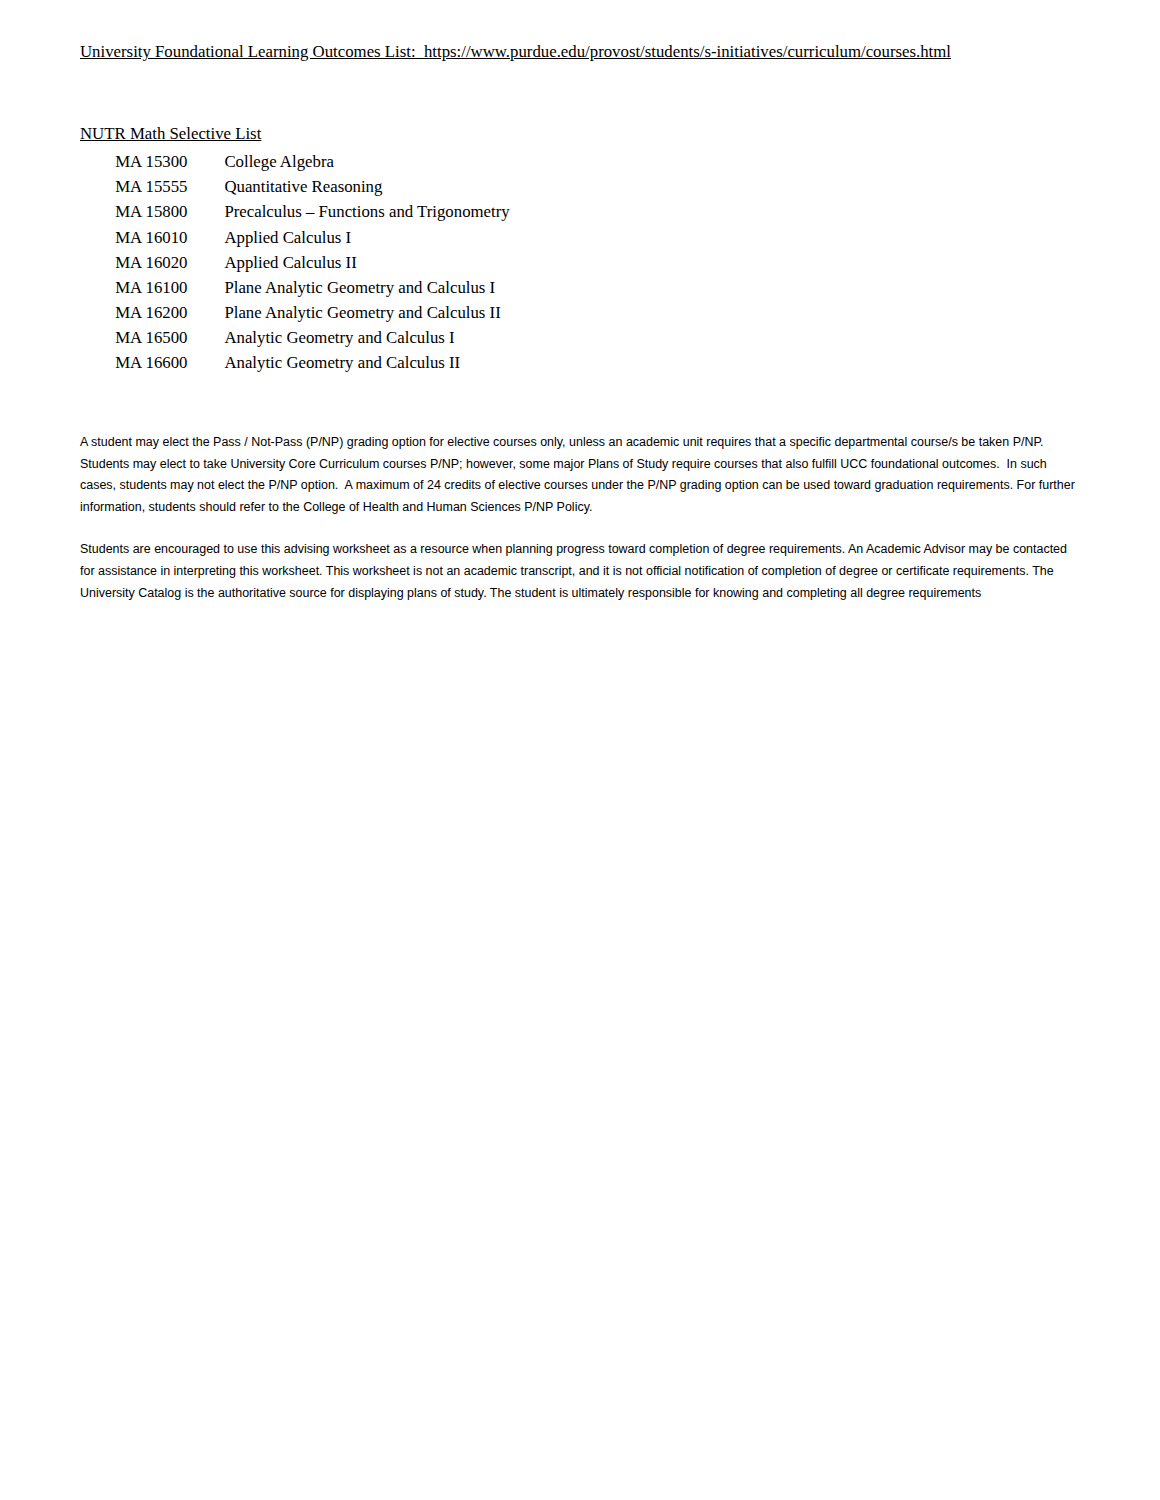University Foundational Learning Outcomes List: https://www.purdue.edu/provost/students/s-initiatives/curriculum/courses.html
NUTR Math Selective List
| MA 15300 | College Algebra |
| MA 15555 | Quantitative Reasoning |
| MA 15800 | Precalculus – Functions and Trigonometry |
| MA 16010 | Applied Calculus I |
| MA 16020 | Applied Calculus II |
| MA 16100 | Plane Analytic Geometry and Calculus I |
| MA 16200 | Plane Analytic Geometry and Calculus II |
| MA 16500 | Analytic Geometry and Calculus I |
| MA 16600 | Analytic Geometry and Calculus II |
A student may elect the Pass / Not-Pass (P/NP) grading option for elective courses only, unless an academic unit requires that a specific departmental course/s be taken P/NP. Students may elect to take University Core Curriculum courses P/NP; however, some major Plans of Study require courses that also fulfill UCC foundational outcomes. In such cases, students may not elect the P/NP option. A maximum of 24 credits of elective courses under the P/NP grading option can be used toward graduation requirements. For further information, students should refer to the College of Health and Human Sciences P/NP Policy.
Students are encouraged to use this advising worksheet as a resource when planning progress toward completion of degree requirements. An Academic Advisor may be contacted for assistance in interpreting this worksheet. This worksheet is not an academic transcript, and it is not official notification of completion of degree or certificate requirements. The University Catalog is the authoritative source for displaying plans of study. The student is ultimately responsible for knowing and completing all degree requirements